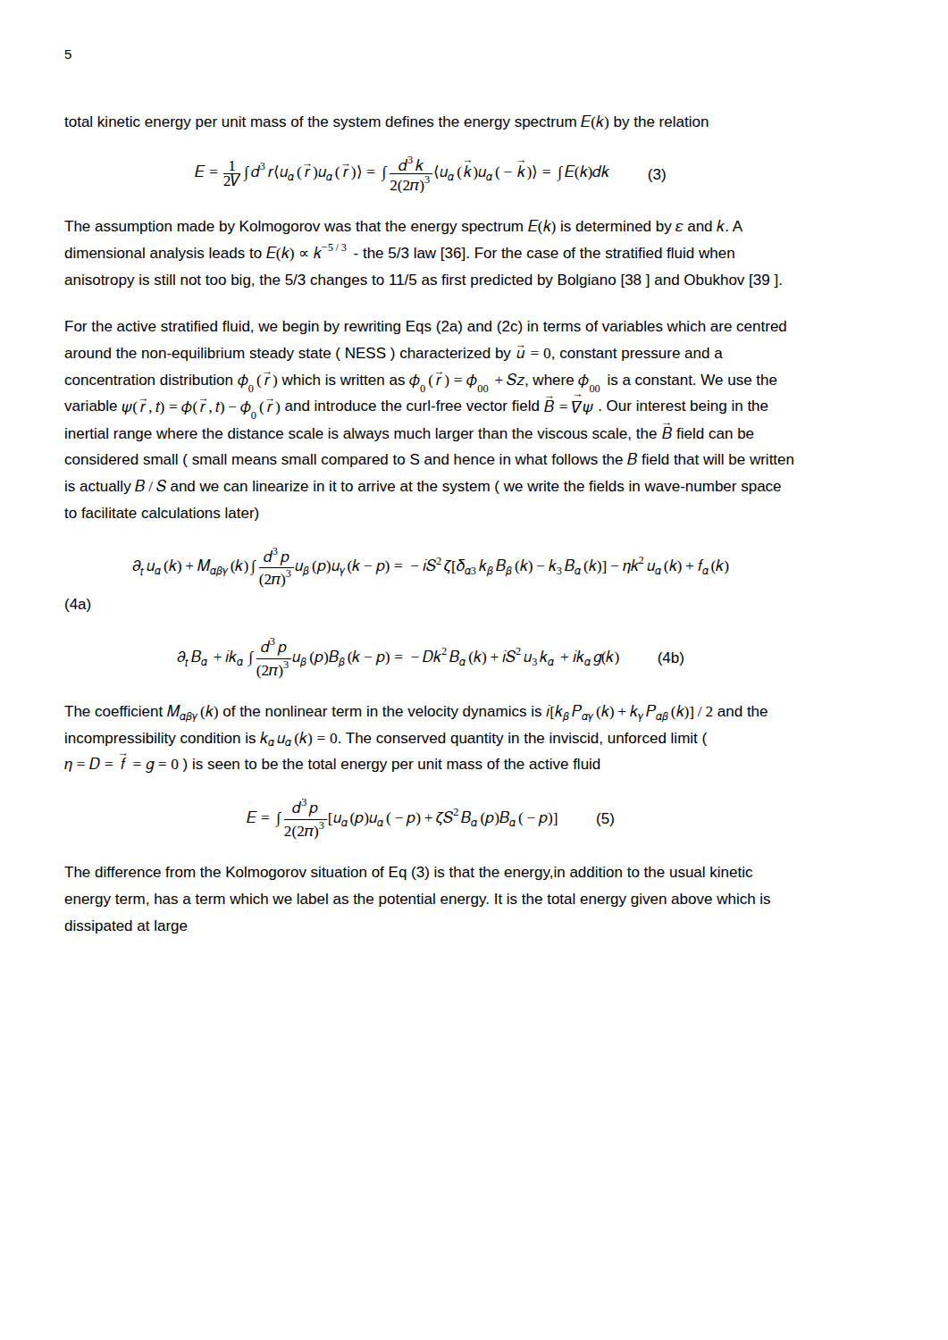5
total kinetic energy per unit mass of the system defines the energy spectrum E(k) by the relation
E= 12V ∫d3r ⟨uα(r→) uα(r→)⟩ = ∫ d3k 2(2π)3 ⟨uα(k→) uα(−k→)⟩ = ∫E(k)dk
(3)
The assumption made by Kolmogorov was that the energy spectrum E(k) is determined by ε and k. A dimensional analysis leads to E(k)∝k−5/3 - the 5/3 law [36]. For the case of the stratified fluid when anisotropy is still not too big, the 5/3 changes to 11/5 as first predicted by Bolgiano [38 ] and Obukhov [39 ].
For the active stratified fluid, we begin by rewriting Eqs (2a) and (2c) in terms of variables which are centred around the non-equilibrium steady state ( NESS ) characterized by u→=0, constant pressure and a concentration distribution ϕ0(r→) which is written as ϕ0(r→)=ϕ00+Sz, where ϕ00 is a constant. We use the variable ψ(r→,t)=ϕ(r→,t)−ϕ0(r→) and introduce the curl-free vector field B→=∇→ψ . Our interest being in the inertial range where the distance scale is always much larger than the viscous scale, the B→ field can be considered small ( small means small compared to S and hence in what follows the B field that will be written is actually B/S and we can linearize in it to arrive at the system ( we write the fields in wave-number space to facilitate calculations later)
∂tuα(k) + Mαβγ(k) ∫ d3p (2π)3 uβ(p) uγ(k−p) = −iS2ζ [ δα3 kβBβ(k) − k3Bα(k) ] −ηk2uα(k) +fα(k)
(4a)
∂tBα + ikα ∫ d3p (2π)3 uβ(p) Bβ(k−p) = −Dk2Bα(k) +iS2u3kα +ikαg(k)
(4b)
The coefficient Mαβγ(k) of the nonlinear term in the velocity dynamics is i[kβPαγ(k)+kγPαβ(k)]/2 and the incompressibility condition is kαuα(k)=0. The conserved quantity in the inviscid, unforced limit ( η=D=f→=g=0 ) is seen to be the total energy per unit mass of the active fluid
E= ∫ d3p 2(2π)3 [ uα(p) uα(−p) + ζS2 Bα(p) Bα(−p) ]
(5)
The difference from the Kolmogorov situation of Eq (3) is that the energy,in addition to the usual kinetic energy term, has a term which we label as the potential energy. It is the total energy given above which is dissipated at large